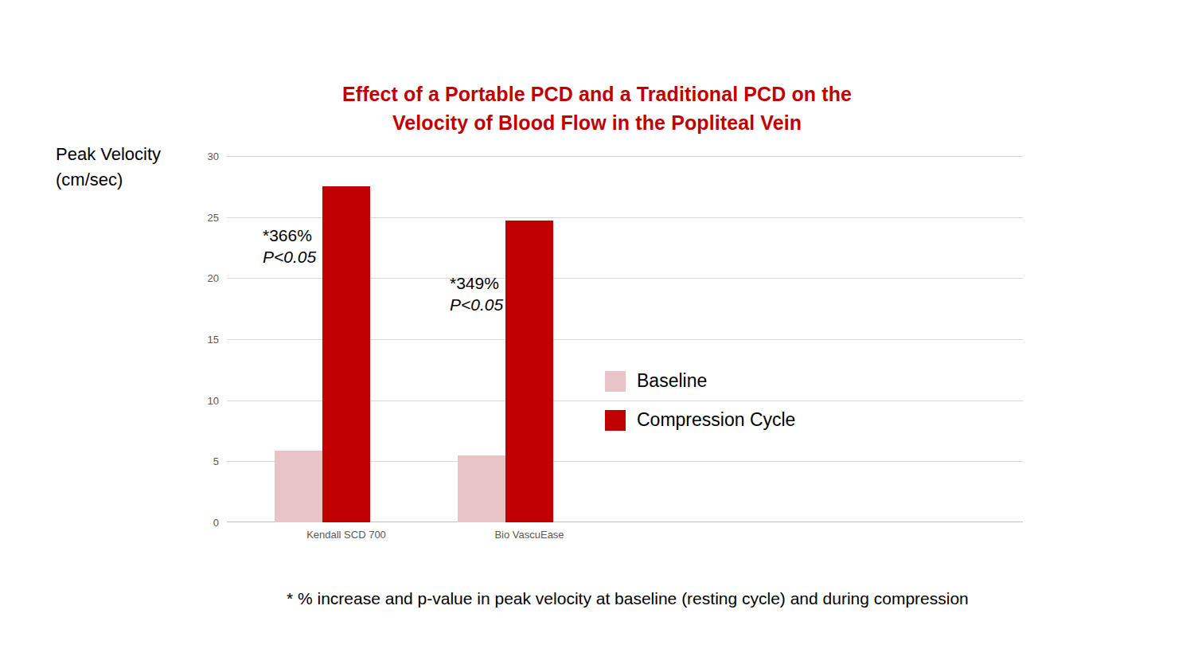Effect of a Portable PCD and a Traditional PCD on the
Velocity of Blood Flow in the Popliteal Vein
Peak Velocity
(cm/sec)
30
25
20
15
10
5
0
Kendall SCD 700
Bio VascuEase
*366%
P<0.05
*349%
P<0.05
Baseline
Compression Cycle
* % increase and p-value in peak velocity at baseline (resting cycle) and during compression